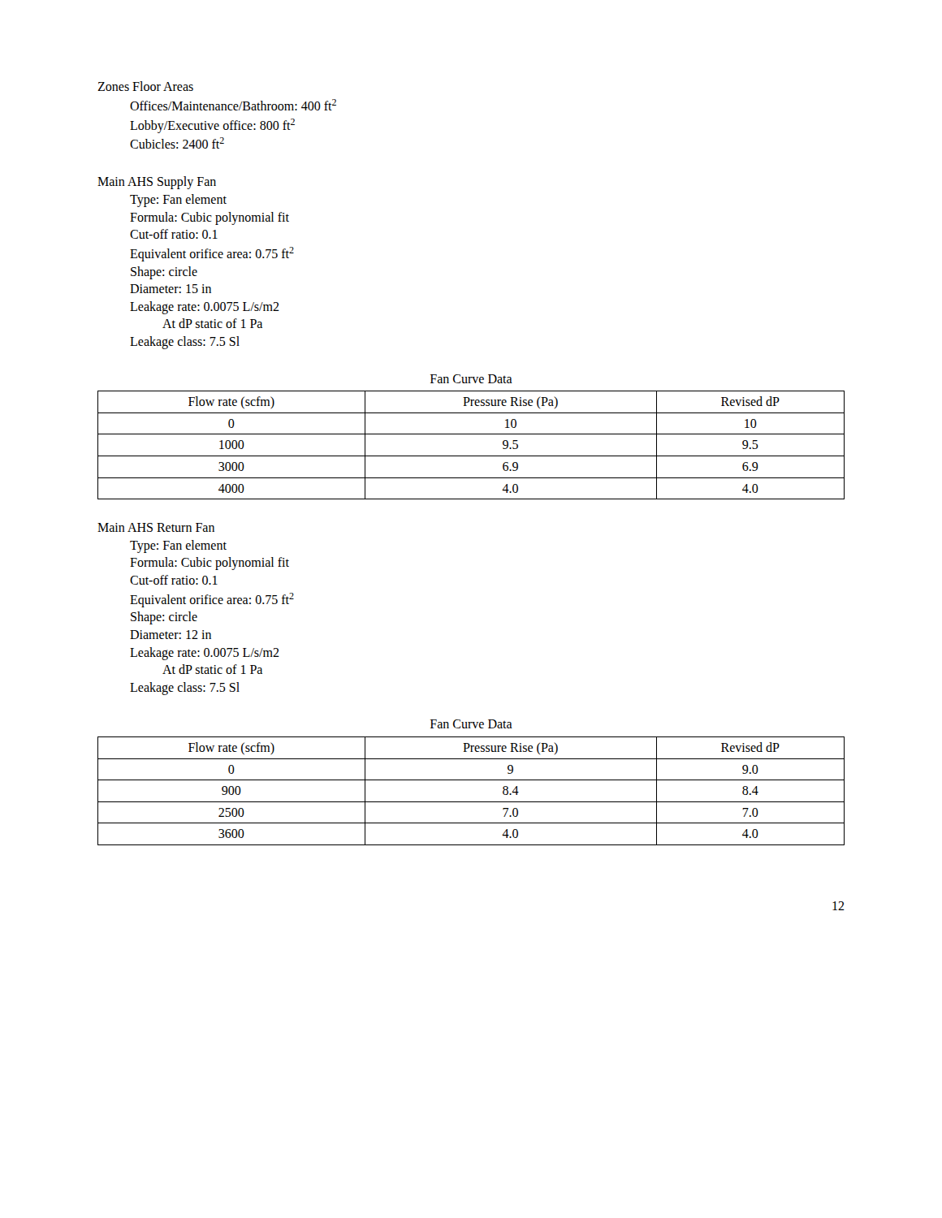Zones Floor Areas
Offices/Maintenance/Bathroom: 400 ft2
Lobby/Executive office: 800 ft2
Cubicles: 2400 ft2
Main AHS Supply Fan
Type: Fan element
Formula: Cubic polynomial fit
Cut-off ratio: 0.1
Equivalent orifice area: 0.75 ft2
Shape: circle
Diameter: 15 in
Leakage rate: 0.0075 L/s/m2
At dP static of 1 Pa
Leakage class: 7.5 Sl
Fan Curve Data
| Flow rate (scfm) | Pressure Rise (Pa) | Revised dP |
| --- | --- | --- |
| 0 | 10 | 10 |
| 1000 | 9.5 | 9.5 |
| 3000 | 6.9 | 6.9 |
| 4000 | 4.0 | 4.0 |
Main AHS Return Fan
Type: Fan element
Formula: Cubic polynomial fit
Cut-off ratio: 0.1
Equivalent orifice area: 0.75 ft2
Shape: circle
Diameter: 12 in
Leakage rate: 0.0075 L/s/m2
At dP static of 1 Pa
Leakage class: 7.5 Sl
Fan Curve Data
| Flow rate (scfm) | Pressure Rise (Pa) | Revised dP |
| --- | --- | --- |
| 0 | 9 | 9.0 |
| 900 | 8.4 | 8.4 |
| 2500 | 7.0 | 7.0 |
| 3600 | 4.0 | 4.0 |
12